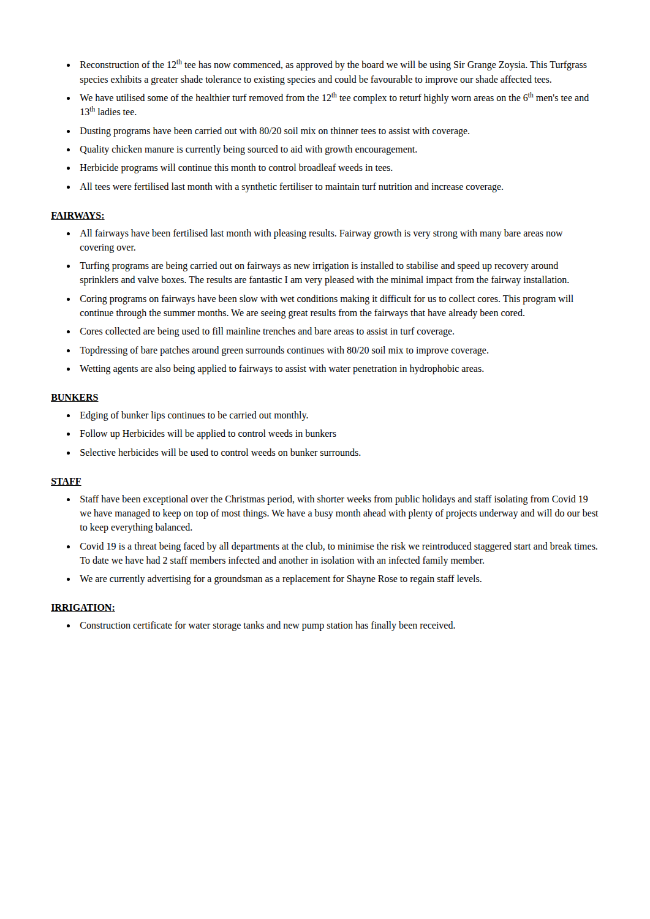Reconstruction of the 12th tee has now commenced, as approved by the board we will be using Sir Grange Zoysia. This Turfgrass species exhibits a greater shade tolerance to existing species and could be favourable to improve our shade affected tees.
We have utilised some of the healthier turf removed from the 12th tee complex to returf highly worn areas on the 6th men's tee and 13th ladies tee.
Dusting programs have been carried out with 80/20 soil mix on thinner tees to assist with coverage.
Quality chicken manure is currently being sourced to aid with growth encouragement.
Herbicide programs will continue this month to control broadleaf weeds in tees.
All tees were fertilised last month with a synthetic fertiliser to maintain turf nutrition and increase coverage.
FAIRWAYS:
All fairways have been fertilised last month with pleasing results. Fairway growth is very strong with many bare areas now covering over.
Turfing programs are being carried out on fairways as new irrigation is installed to stabilise and speed up recovery around sprinklers and valve boxes. The results are fantastic I am very pleased with the minimal impact from the fairway installation.
Coring programs on fairways have been slow with wet conditions making it difficult for us to collect cores. This program will continue through the summer months. We are seeing great results from the fairways that have already been cored.
Cores collected are being used to fill mainline trenches and bare areas to assist in turf coverage.
Topdressing of bare patches around green surrounds continues with 80/20 soil mix to improve coverage.
Wetting agents are also being applied to fairways to assist with water penetration in hydrophobic areas.
BUNKERS
Edging of bunker lips continues to be carried out monthly.
Follow up Herbicides will be applied to control weeds in bunkers
Selective herbicides will be used to control weeds on bunker surrounds.
STAFF
Staff have been exceptional over the Christmas period, with shorter weeks from public holidays and staff isolating from Covid 19 we have managed to keep on top of most things. We have a busy month ahead with plenty of projects underway and will do our best to keep everything balanced.
Covid 19 is a threat being faced by all departments at the club, to minimise the risk we reintroduced staggered start and break times. To date we have had 2 staff members infected and another in isolation with an infected family member.
We are currently advertising for a groundsman as a replacement for Shayne Rose to regain staff levels.
IRRIGATION:
Construction certificate for water storage tanks and new pump station has finally been received.